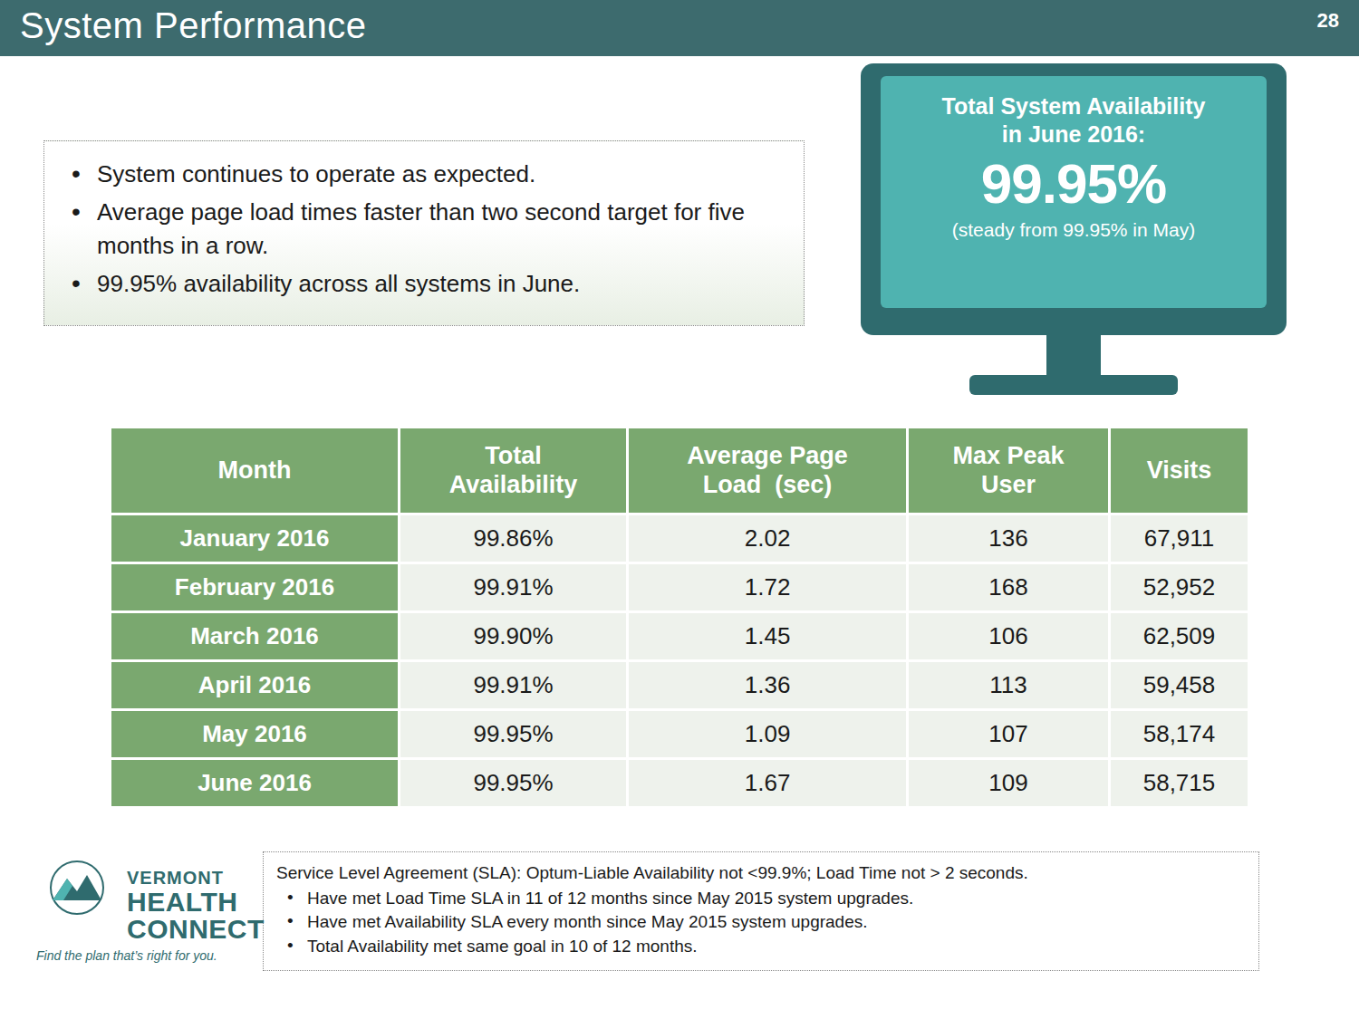System Performance
28
System continues to operate as expected.
Average page load times faster than two second target for five months in a row.
99.95% availability across all systems in June.
Total System Availability
in June 2016:
99.95%
(steady from 99.95% in May)
| Month | Total Availability | Average Page Load (sec) | Max Peak User | Visits |
| --- | --- | --- | --- | --- |
| January 2016 | 99.86% | 2.02 | 136 | 67,911 |
| February 2016 | 99.91% | 1.72 | 168 | 52,952 |
| March 2016 | 99.90% | 1.45 | 106 | 62,509 |
| April 2016 | 99.91% | 1.36 | 113 | 59,458 |
| May 2016 | 99.95% | 1.09 | 107 | 58,174 |
| June 2016 | 99.95% | 1.67 | 109 | 58,715 |
Service Level Agreement (SLA): Optum-Liable Availability not <99.9%; Load Time not > 2 seconds.
Have met Load Time SLA in 11 of 12 months since May 2015 system upgrades.
Have met Availability SLA every month since May 2015 system upgrades.
Total Availability met same goal in 10 of 12 months.
VERMONT
HEALTH
CONNECT
Find the plan that’s right for you.